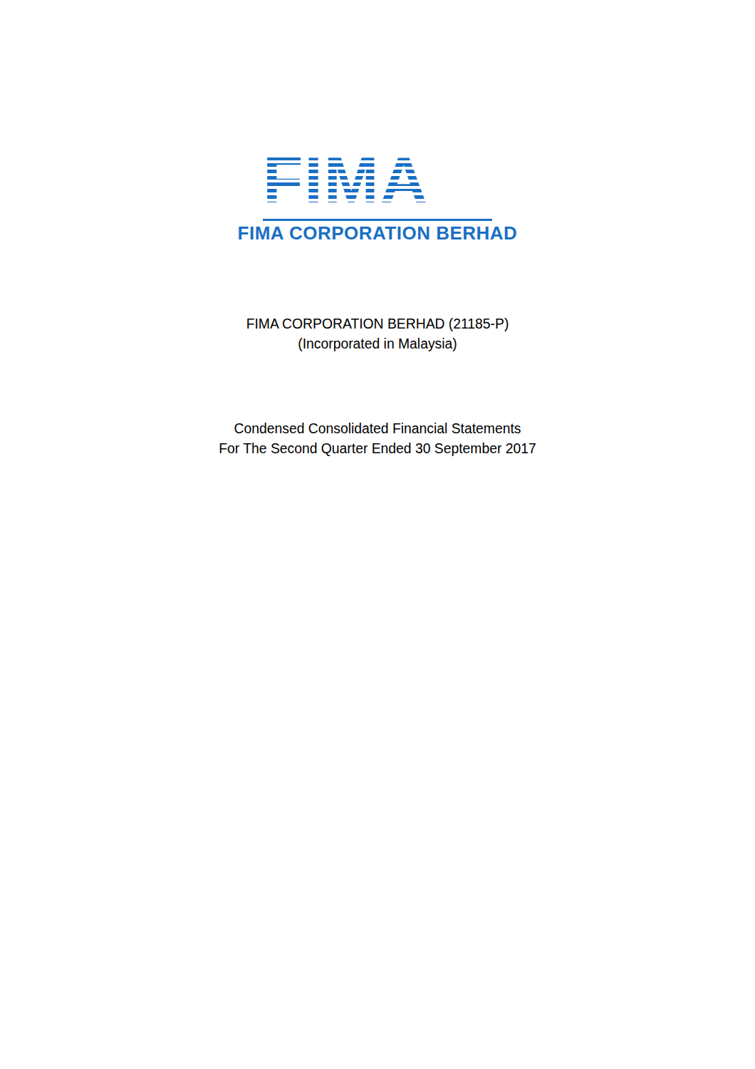FIMA CORPORATION BERHAD
FIMA CORPORATION BERHAD (21185-P)
(Incorporated in Malaysia)
Condensed Consolidated Financial Statements
For The Second Quarter Ended 30 September 2017